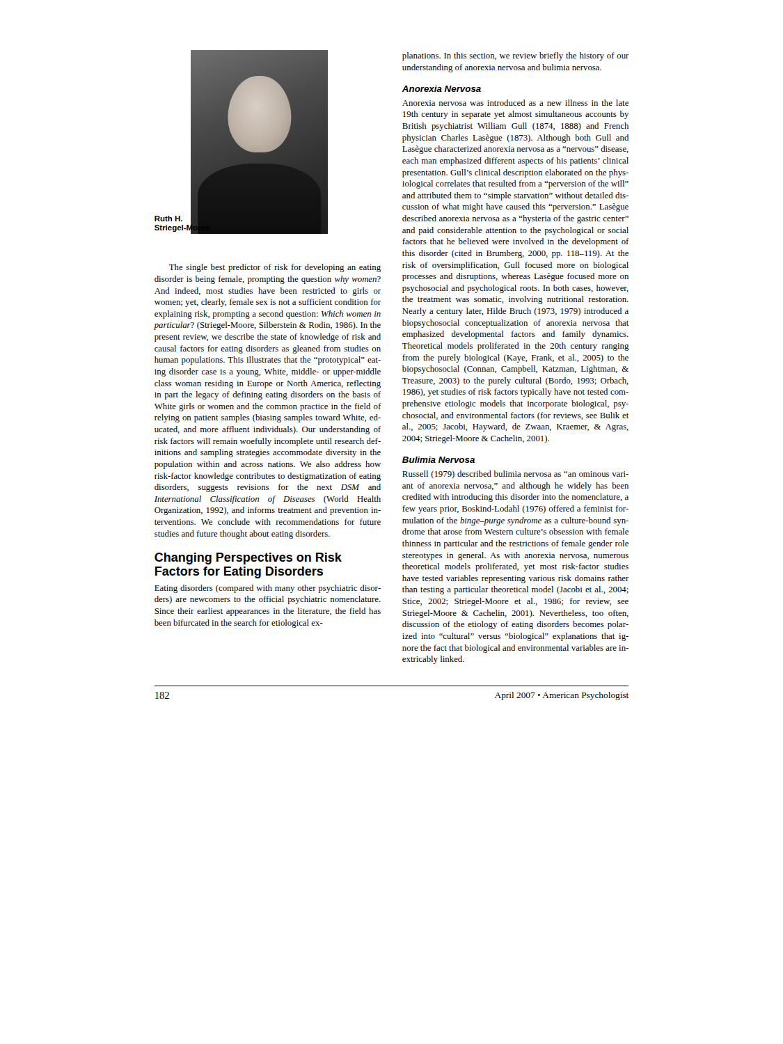Ruth H.
Striegel-Moore
The single best predictor of risk for developing an eating disorder is being female, prompting the question why women? And indeed, most studies have been restricted to girls or women; yet, clearly, female sex is not a sufficient condition for explaining risk, prompting a second question: Which women in particular? (Striegel-Moore, Silberstein & Rodin, 1986). In the present review, we describe the state of knowledge of risk and causal factors for eating disorders as gleaned from studies on human populations. This illustrates that the “prototypical” eating disorder case is a young, White, middle- or upper-middle class woman residing in Europe or North America, reflecting in part the legacy of defining eating disorders on the basis of White girls or women and the common practice in the field of relying on patient samples (biasing samples toward White, educated, and more affluent individuals). Our understanding of risk factors will remain woefully incomplete until research definitions and sampling strategies accommodate diversity in the population within and across nations. We also address how risk-factor knowledge contributes to destigmatization of eating disorders, suggests revisions for the next DSM and International Classification of Diseases (World Health Organization, 1992), and informs treatment and prevention interventions. We conclude with recommendations for future studies and future thought about eating disorders.
Changing Perspectives on Risk
Factors for Eating Disorders
Eating disorders (compared with many other psychiatric disorders) are newcomers to the official psychiatric nomenclature. Since their earliest appearances in the literature, the field has been bifurcated in the search for etiological ex-
planations. In this section, we review briefly the history of our understanding of anorexia nervosa and bulimia nervosa.
Anorexia Nervosa
Anorexia nervosa was introduced as a new illness in the late 19th century in separate yet almost simultaneous accounts by British psychiatrist William Gull (1874, 1888) and French physician Charles Lasègue (1873). Although both Gull and Lasègue characterized anorexia nervosa as a “nervous” disease, each man emphasized different aspects of his patients’ clinical presentation. Gull’s clinical description elaborated on the physiological correlates that resulted from a “perversion of the will” and attributed them to “simple starvation” without detailed discussion of what might have caused this “perversion.” Lasègue described anorexia nervosa as a “hysteria of the gastric center” and paid considerable attention to the psychological or social factors that he believed were involved in the development of this disorder (cited in Brumberg, 2000, pp. 118–119). At the risk of oversimplification, Gull focused more on biological processes and disruptions, whereas Lasègue focused more on psychosocial and psychological roots. In both cases, however, the treatment was somatic, involving nutritional restoration. Nearly a century later, Hilde Bruch (1973, 1979) introduced a biopsychosocial conceptualization of anorexia nervosa that emphasized developmental factors and family dynamics. Theoretical models proliferated in the 20th century ranging from the purely biological (Kaye, Frank, et al., 2005) to the biopsychosocial (Connan, Campbell, Katzman, Lightman, & Treasure, 2003) to the purely cultural (Bordo, 1993; Orbach, 1986), yet studies of risk factors typically have not tested comprehensive etiologic models that incorporate biological, psychosocial, and environmental factors (for reviews, see Bulik et al., 2005; Jacobi, Hayward, de Zwaan, Kraemer, & Agras, 2004; Striegel-Moore & Cachelin, 2001).
Bulimia Nervosa
Russell (1979) described bulimia nervosa as “an ominous variant of anorexia nervosa,” and although he widely has been credited with introducing this disorder into the nomenclature, a few years prior, Boskind-Lodahl (1976) offered a feminist formulation of the binge–purge syndrome as a culture-bound syndrome that arose from Western culture’s obsession with female thinness in particular and the restrictions of female gender role stereotypes in general. As with anorexia nervosa, numerous theoretical models proliferated, yet most risk-factor studies have tested variables representing various risk domains rather than testing a particular theoretical model (Jacobi et al., 2004; Stice, 2002; Striegel-Moore et al., 1986; for review, see Striegel-Moore & Cachelin, 2001). Nevertheless, too often, discussion of the etiology of eating disorders becomes polarized into “cultural” versus “biological” explanations that ignore the fact that biological and environmental variables are inextricably linked.
182
April 2007 • American Psychologist